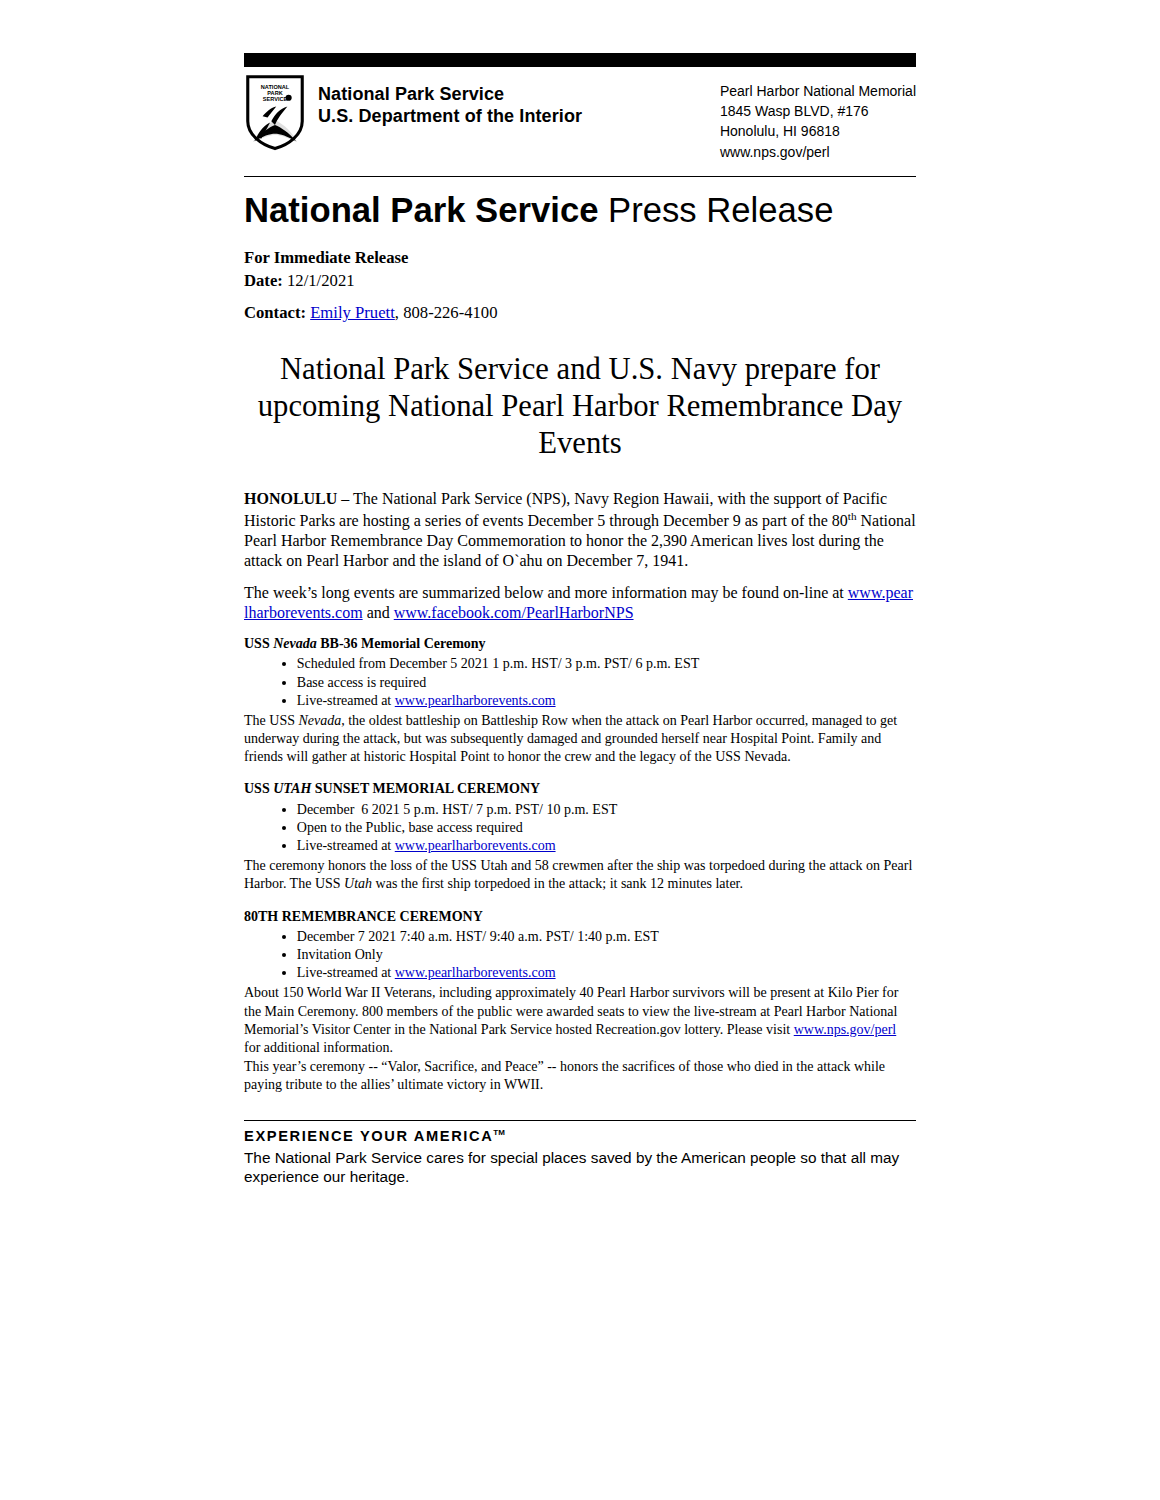NATIONAL PARK SERVICE
National Park Service
U.S. Department of the Interior
Pearl Harbor National Memorial
1845 Wasp BLVD, #176
Honolulu, HI 96818
www.nps.gov/perl
National Park Service Press Release
For Immediate Release
Date: 12/1/2021
Contact: Emily Pruett, 808-226-4100
National Park Service and U.S. Navy prepare for upcoming National Pearl Harbor Remembrance Day Events
HONOLULU – The National Park Service (NPS), Navy Region Hawaii, with the support of Pacific Historic Parks are hosting a series of events December 5 through December 9 as part of the 80th National Pearl Harbor Remembrance Day Commemoration to honor the 2,390 American lives lost during the attack on Pearl Harbor and the island of O`ahu on December 7, 1941.
The week’s long events are summarized below and more information may be found on-line at www.pearlharborevents.com and www.facebook.com/PearlHarborNPS
USS Nevada BB-36 Memorial Ceremony
Scheduled from December 5 2021 1 p.m. HST/ 3 p.m. PST/ 6 p.m. EST
Base access is required
Live-streamed at www.pearlharborevents.com
The USS Nevada, the oldest battleship on Battleship Row when the attack on Pearl Harbor occurred, managed to get underway during the attack, but was subsequently damaged and grounded herself near Hospital Point. Family and friends will gather at historic Hospital Point to honor the crew and the legacy of the USS Nevada.
USS UTAH SUNSET MEMORIAL CEREMONY
December 6 2021 5 p.m. HST/ 7 p.m. PST/ 10 p.m. EST
Open to the Public, base access required
Live-streamed at www.pearlharborevents.com
The ceremony honors the loss of the USS Utah and 58 crewmen after the ship was torpedoed during the attack on Pearl Harbor. The USS Utah was the first ship torpedoed in the attack; it sank 12 minutes later.
80TH REMEMBRANCE CEREMONY
December 7 2021 7:40 a.m. HST/ 9:40 a.m. PST/ 1:40 p.m. EST
Invitation Only
Live-streamed at www.pearlharborevents.com
About 150 World War II Veterans, including approximately 40 Pearl Harbor survivors will be present at Kilo Pier for the Main Ceremony. 800 members of the public were awarded seats to view the live-stream at Pearl Harbor National Memorial’s Visitor Center in the National Park Service hosted Recreation.gov lottery. Please visit www.nps.gov/perl for additional information.
This year’s ceremony -- “Valor, Sacrifice, and Peace” -- honors the sacrifices of those who died in the attack while paying tribute to the allies’ ultimate victory in WWII.
EXPERIENCE YOUR AMERICATM
The National Park Service cares for special places saved by the American people so that all may experience our heritage.